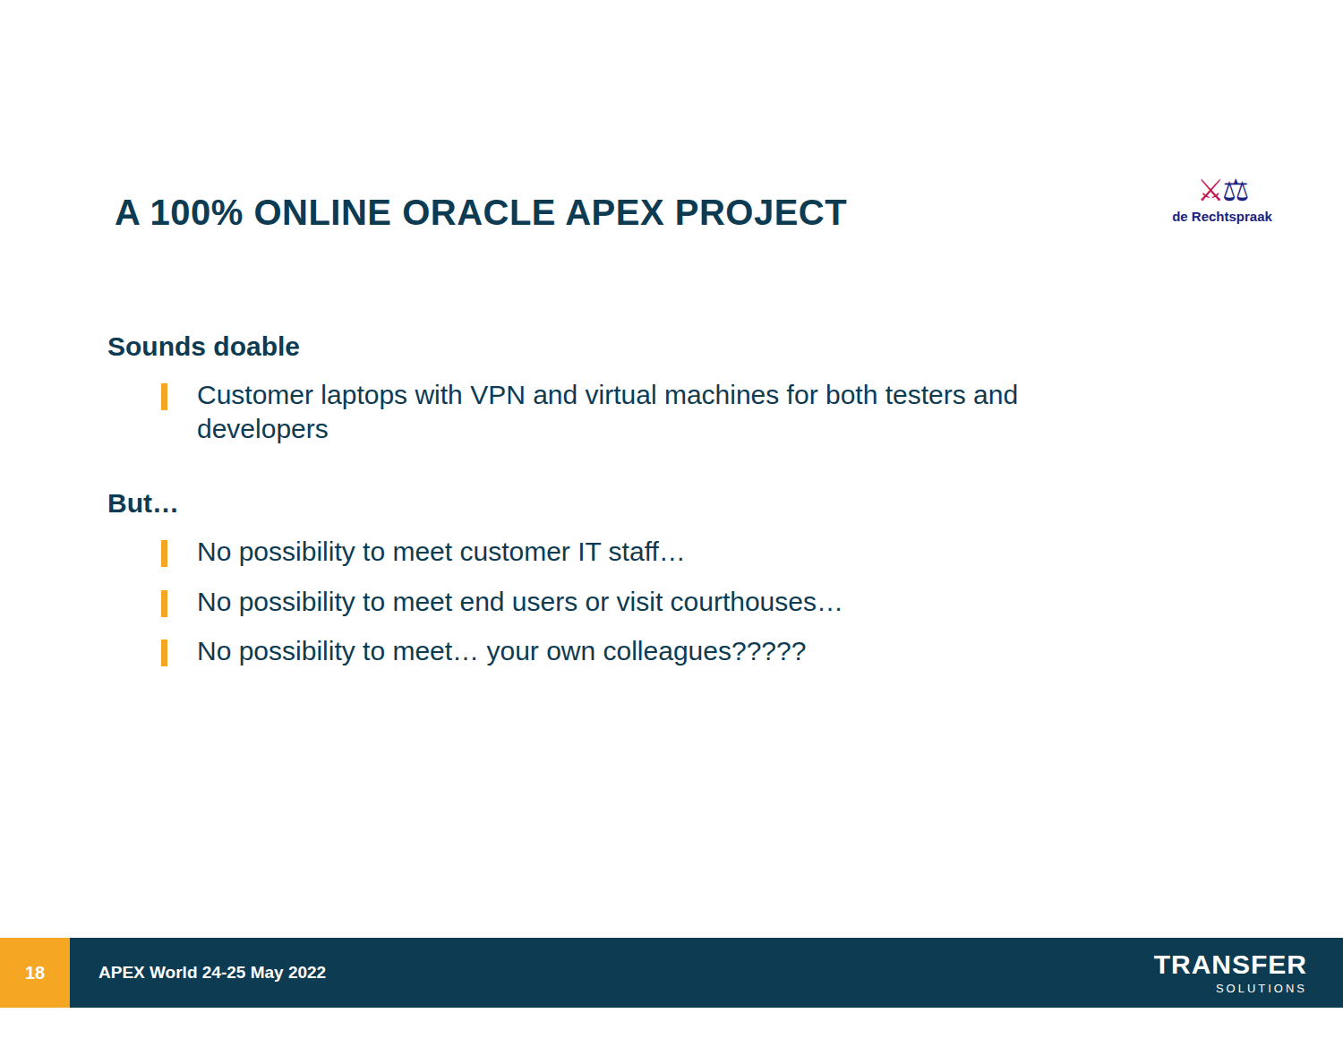⚔⚖
de Rechtspraak
A 100% ONLINE ORACLE APEX PROJECT
Sounds doable
Customer laptops with VPN and virtual machines for both testers and developers
But…
No possibility to meet customer IT staff…
No possibility to meet end users or visit courthouses…
No possibility to meet… your own colleagues?????
18
APEX World 24-25 May 2022
TRANSFER SOLUTIONS